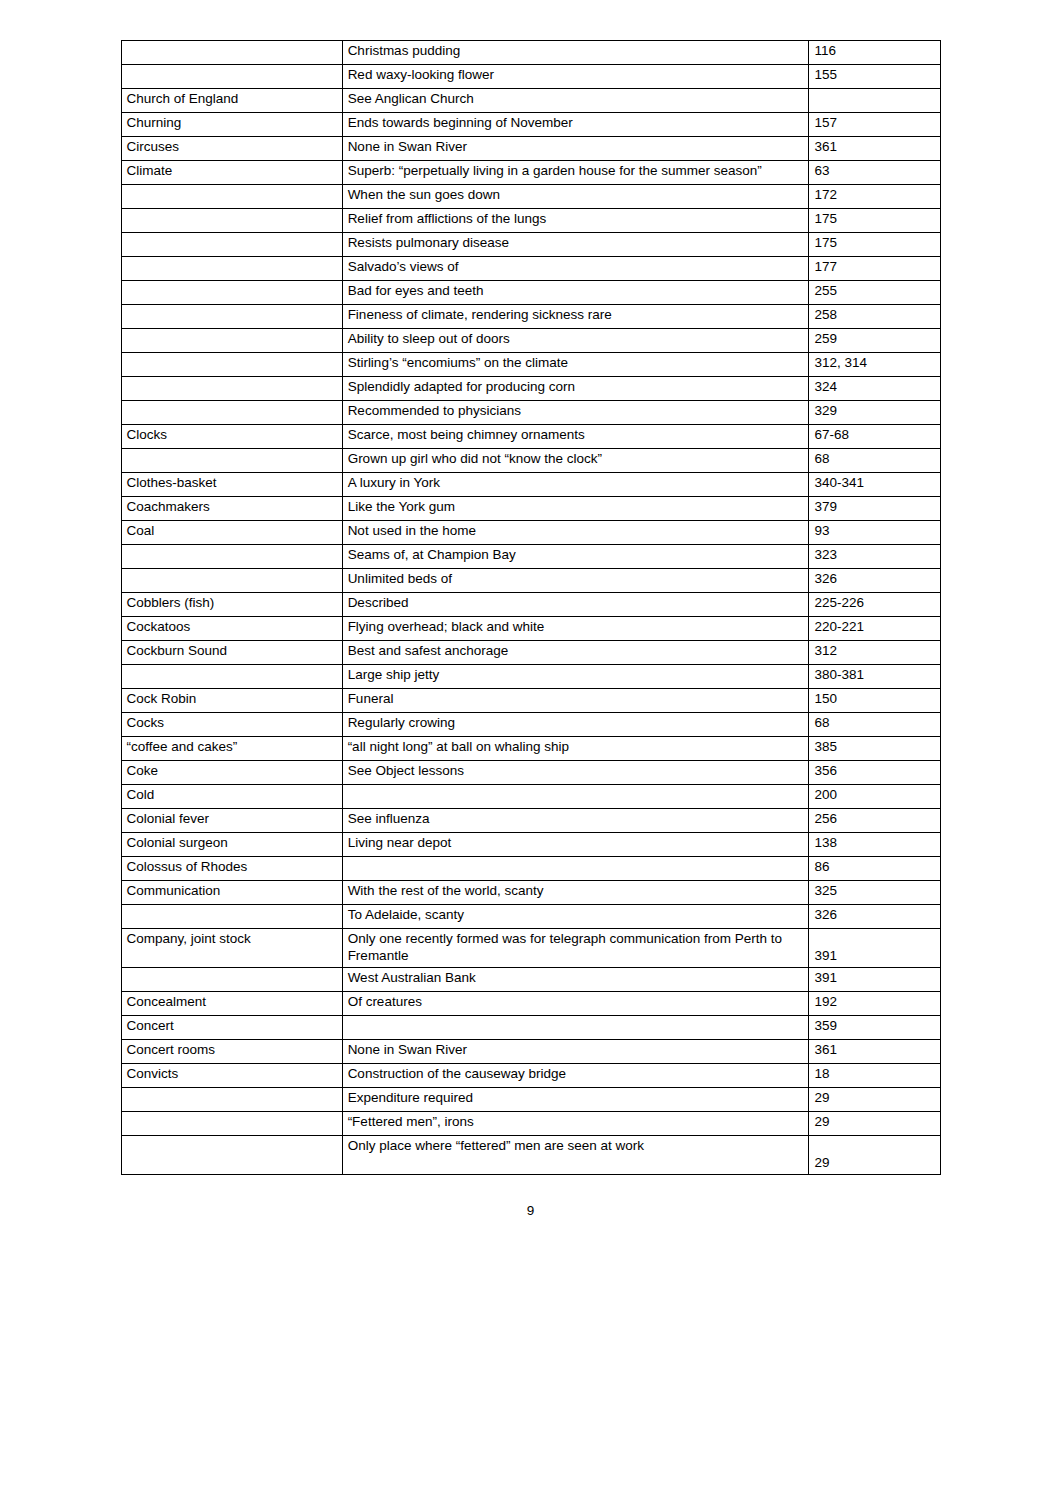| | Christmas pudding | 116 |
| | Red waxy-looking flower | 155 |
| Church of England | See Anglican Church | |
| Churning | Ends towards beginning of November | 157 |
| Circuses | None in Swan River | 361 |
| Climate | Superb: “perpetually living in a garden house for the summer season” | 63 |
| | When the sun goes down | 172 |
| | Relief from afflictions of the lungs | 175 |
| | Resists pulmonary disease | 175 |
| | Salvado’s views of | 177 |
| | Bad for eyes and teeth | 255 |
| | Fineness of climate, rendering sickness rare | 258 |
| | Ability to sleep out of doors | 259 |
| | Stirling’s “encomiums” on the climate | 312, 314 |
| | Splendidly adapted for producing corn | 324 |
| | Recommended to physicians | 329 |
| Clocks | Scarce, most being chimney ornaments | 67-68 |
| | Grown up girl who did not “know the clock” | 68 |
| Clothes-basket | A luxury in York | 340-341 |
| Coachmakers | Like the York gum | 379 |
| Coal | Not used in the home | 93 |
| | Seams of, at Champion Bay | 323 |
| | Unlimited beds of | 326 |
| Cobblers (fish) | Described | 225-226 |
| Cockatoos | Flying overhead; black and white | 220-221 |
| Cockburn Sound | Best and safest anchorage | 312 |
| | Large ship jetty | 380-381 |
| Cock Robin | Funeral | 150 |
| Cocks | Regularly crowing | 68 |
| “coffee and cakes” | “all night long” at ball on whaling ship | 385 |
| Coke | See Object lessons | 356 |
| Cold | | 200 |
| Colonial fever | See influenza | 256 |
| Colonial surgeon | Living near depot | 138 |
| Colossus of Rhodes | | 86 |
| Communication | With the rest of the world, scanty | 325 |
| | To Adelaide, scanty | 326 |
| Company, joint stock | Only one recently formed was for telegraph communication from Perth to Fremantle | 391 |
| | West Australian Bank | 391 |
| Concealment | Of creatures | 192 |
| Concert | | 359 |
| Concert rooms | None in Swan River | 361 |
| Convicts | Construction of the causeway bridge | 18 |
| | Expenditure required | 29 |
| | “Fettered men”, irons | 29 |
| | Only place where “fettered” men are seen at work | 29 |
9